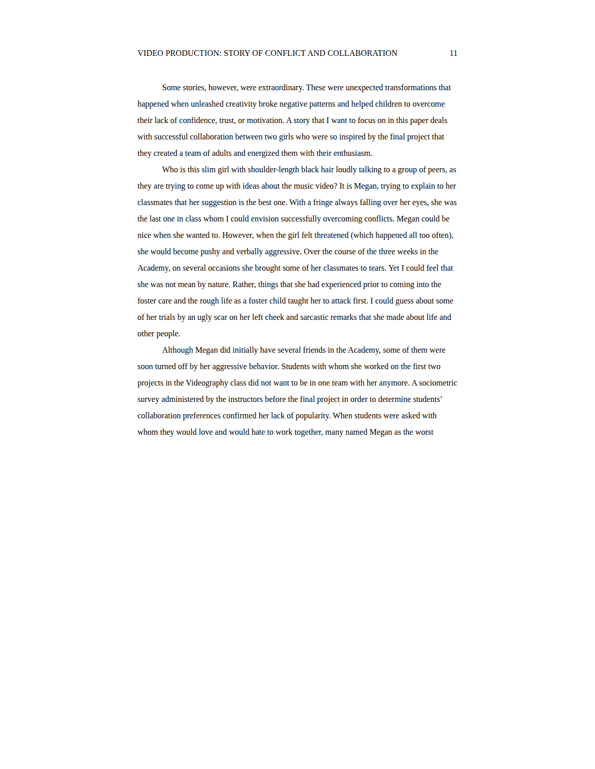Video Production: Story of Conflict and Collaboration 11
Some stories, however, were extraordinary. These were unexpected transformations that happened when unleashed creativity broke negative patterns and helped children to overcome their lack of confidence, trust, or motivation. A story that I want to focus on in this paper deals with successful collaboration between two girls who were so inspired by the final project that they created a team of adults and energized them with their enthusiasm.
Who is this slim girl with shoulder-length black hair loudly talking to a group of peers, as they are trying to come up with ideas about the music video? It is Megan, trying to explain to her classmates that her suggestion is the best one. With a fringe always falling over her eyes, she was the last one in class whom I could envision successfully overcoming conflicts. Megan could be nice when she wanted to. However, when the girl felt threatened (which happened all too often), she would become pushy and verbally aggressive. Over the course of the three weeks in the Academy, on several occasions she brought some of her classmates to tears. Yet I could feel that she was not mean by nature. Rather, things that she had experienced prior to coming into the foster care and the rough life as a foster child taught her to attack first. I could guess about some of her trials by an ugly scar on her left cheek and sarcastic remarks that she made about life and other people.
Although Megan did initially have several friends in the Academy, some of them were soon turned off by her aggressive behavior. Students with whom she worked on the first two projects in the Videography class did not want to be in one team with her anymore. A sociometric survey administered by the instructors before the final project in order to determine students’ collaboration preferences confirmed her lack of popularity. When students were asked with whom they would love and would hate to work together, many named Megan as the worst